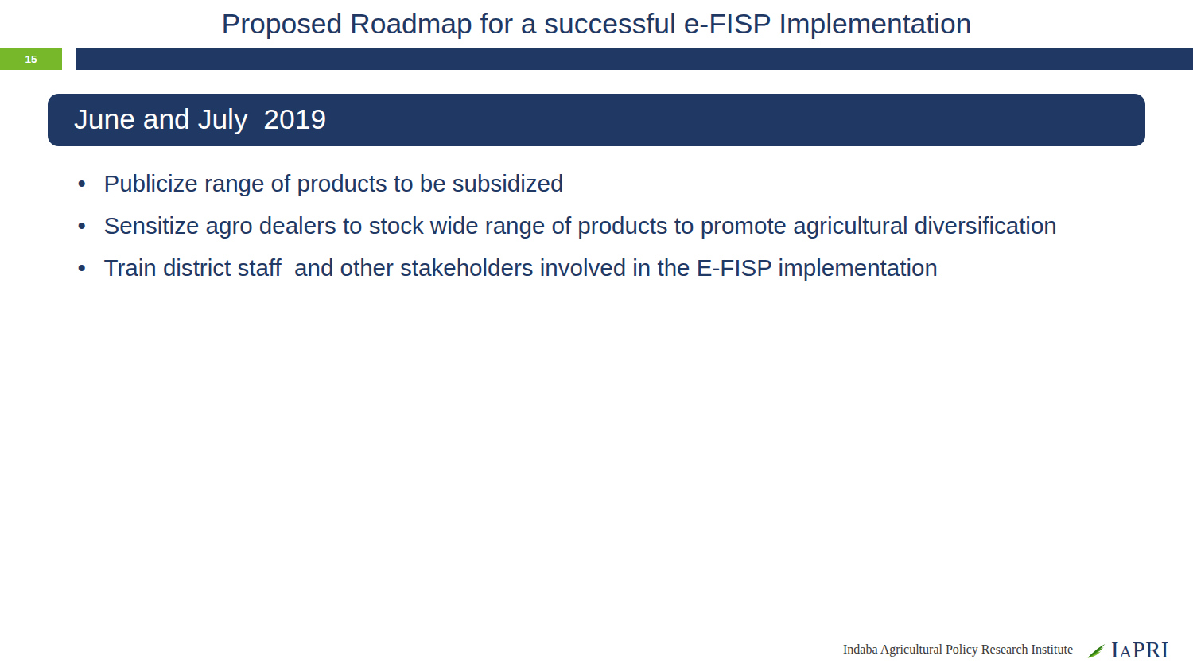Proposed Roadmap for a successful e-FISP Implementation
15
June and July 2019
Publicize range of products to be subsidized
Sensitize agro dealers to stock wide range of products to promote agricultural diversification
Train district staff and other stakeholders involved in the E-FISP implementation
Indaba Agricultural Policy Research Institute
IAPRI